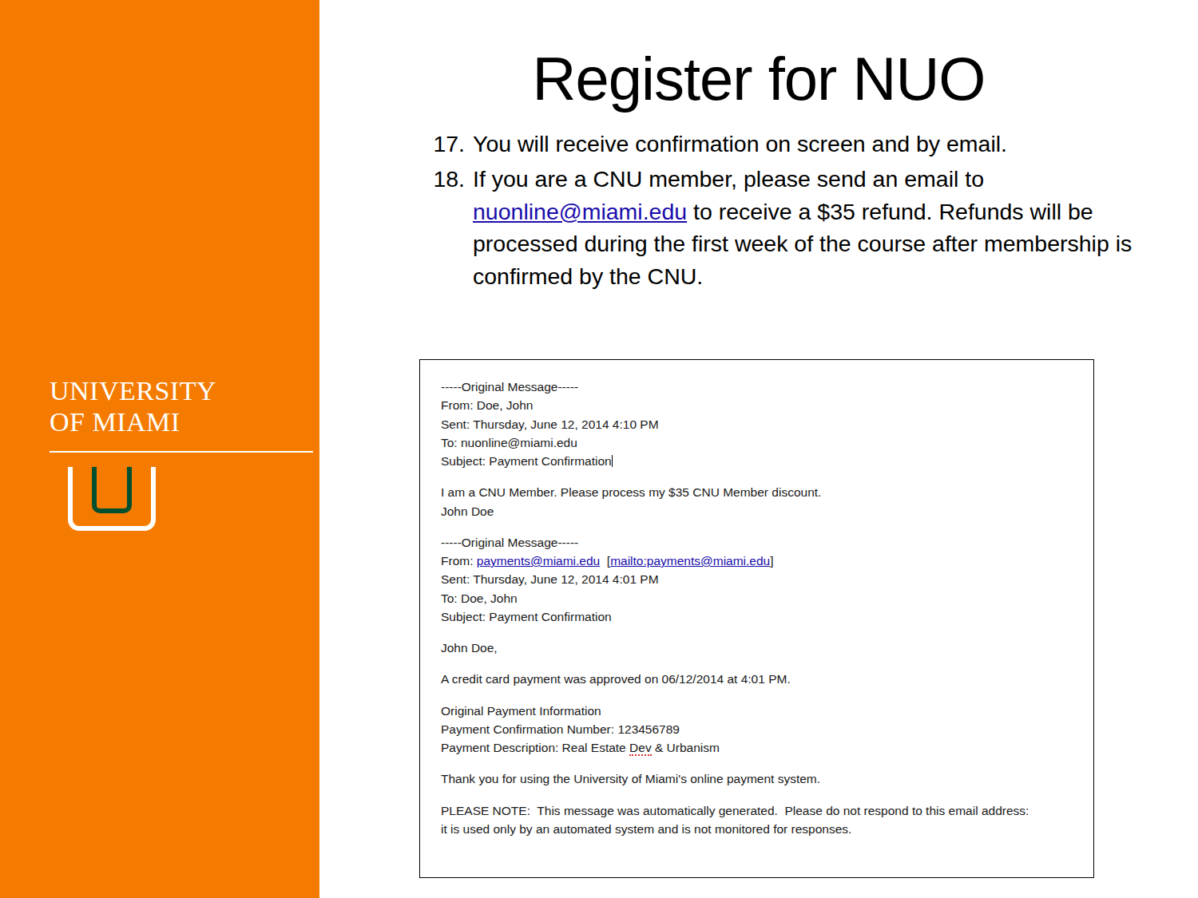UNIVERSITY
OF MIAMI
Register for NUO
17. You will receive confirmation on screen and by email.
18. If you are a CNU member, please send an email to nuonline@miami.edu to receive a $35 refund. Refunds will be processed during the first week of the course after membership is confirmed by the CNU.
-----Original Message-----
From: Doe, John
Sent: Thursday, June 12, 2014 4:10 PM
To: nuonline@miami.edu
Subject: Payment Confirmation
I am a CNU Member. Please process my $35 CNU Member discount.
John Doe
-----Original Message-----
From: payments@miami.edu [mailto:payments@miami.edu]
Sent: Thursday, June 12, 2014 4:01 PM
To: Doe, John
Subject: Payment Confirmation
John Doe,
A credit card payment was approved on 06/12/2014 at 4:01 PM.
Original Payment Information
Payment Confirmation Number: 123456789
Payment Description: Real Estate Dev & Urbanism
Thank you for using the University of Miami's online payment system.
PLEASE NOTE: This message was automatically generated. Please do not respond to this email address:
it is used only by an automated system and is not monitored for responses.